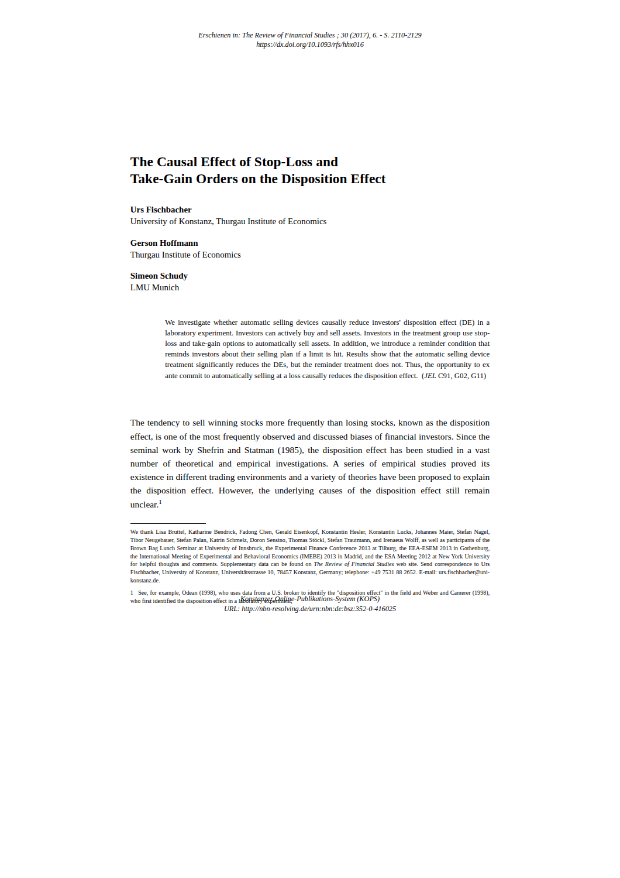Erschienen in: The Review of Financial Studies ; 30 (2017), 6. - S. 2110-2129
https://dx.doi.org/10.1093/rfs/hhx016
The Causal Effect of Stop-Loss and
Take-Gain Orders on the Disposition Effect
Urs Fischbacher
University of Konstanz, Thurgau Institute of Economics
Gerson Hoffmann
Thurgau Institute of Economics
Simeon Schudy
LMU Munich
We investigate whether automatic selling devices causally reduce investors' disposition effect (DE) in a laboratory experiment. Investors can actively buy and sell assets. Investors in the treatment group use stop-loss and take-gain options to automatically sell assets. In addition, we introduce a reminder condition that reminds investors about their selling plan if a limit is hit. Results show that the automatic selling device treatment significantly reduces the DEs, but the reminder treatment does not. Thus, the opportunity to ex ante commit to automatically selling at a loss causally reduces the disposition effect. (JEL C91, G02, G11)
The tendency to sell winning stocks more frequently than losing stocks, known as the disposition effect, is one of the most frequently observed and discussed biases of financial investors. Since the seminal work by Shefrin and Statman (1985), the disposition effect has been studied in a vast number of theoretical and empirical investigations. A series of empirical studies proved its existence in different trading environments and a variety of theories have been proposed to explain the disposition effect. However, the underlying causes of the disposition effect still remain unclear.1
We thank Lisa Bruttel, Katharine Bendrick, Fadong Chen, Gerald Eisenkopf, Konstantin Hesler, Konstantin Lucks, Johannes Maier, Stefan Nagel, Tibor Neugebauer, Stefan Palan, Katrin Schmelz, Doron Sensino, Thomas Stöckl, Stefan Trautmann, and Irenaeus Wolff, as well as participants of the Brown Bag Lunch Seminar at University of Innsbruck, the Experimental Finance Conference 2013 at Tilburg, the EEA-ESEM 2013 in Gothenburg, the International Meeting of Experimental and Behavioral Economics (IMEBE) 2013 in Madrid, and the ESA Meeting 2012 at New York University for helpful thoughts and comments. Supplementary data can be found on The Review of Financial Studies web site. Send correspondence to Urs Fischbacher, University of Konstanz, Universitätsstrasse 10, 78457 Konstanz, Germany; telephone: +49 7531 88 2652. E-mail: urs.fischbacher@uni-konstanz.de.
1 See, for example, Odean (1998), who uses data from a U.S. broker to identify the "disposition effect" in the field and Weber and Camerer (1998), who first identified the disposition effect in a laboratory experiment,
Konstanzer Online-Publikations-System (KOPS)
URL: http://nbn-resolving.de/urn:nbn:de:bsz:352-0-416025